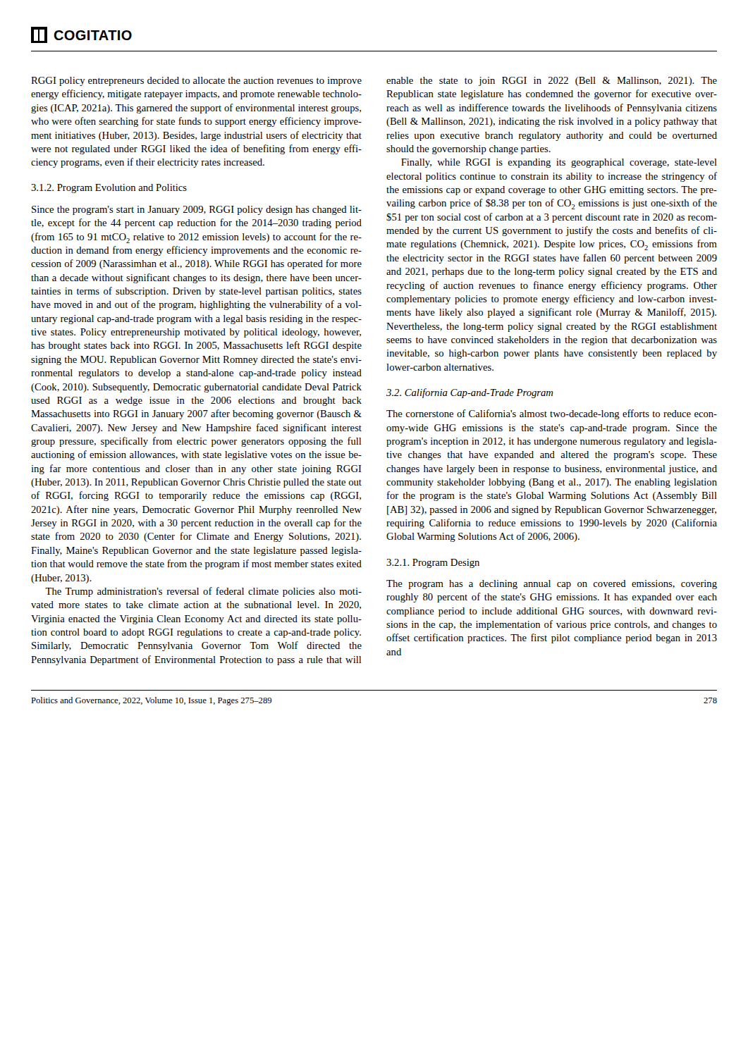COGITATIO
RGGI policy entrepreneurs decided to allocate the auction revenues to improve energy efficiency, mitigate ratepayer impacts, and promote renewable technologies (ICAP, 2021a). This garnered the support of environmental interest groups, who were often searching for state funds to support energy efficiency improvement initiatives (Huber, 2013). Besides, large industrial users of electricity that were not regulated under RGGI liked the idea of benefiting from energy efficiency programs, even if their electricity rates increased.
3.1.2. Program Evolution and Politics
Since the program's start in January 2009, RGGI policy design has changed little, except for the 44 percent cap reduction for the 2014–2030 trading period (from 165 to 91 mtCO2 relative to 2012 emission levels) to account for the reduction in demand from energy efficiency improvements and the economic recession of 2009 (Narassimhan et al., 2018). While RGGI has operated for more than a decade without significant changes to its design, there have been uncertainties in terms of subscription. Driven by state-level partisan politics, states have moved in and out of the program, highlighting the vulnerability of a voluntary regional cap-and-trade program with a legal basis residing in the respective states. Policy entrepreneurship motivated by political ideology, however, has brought states back into RGGI. In 2005, Massachusetts left RGGI despite signing the MOU. Republican Governor Mitt Romney directed the state's environmental regulators to develop a stand-alone cap-and-trade policy instead (Cook, 2010). Subsequently, Democratic gubernatorial candidate Deval Patrick used RGGI as a wedge issue in the 2006 elections and brought back Massachusetts into RGGI in January 2007 after becoming governor (Bausch & Cavalieri, 2007). New Jersey and New Hampshire faced significant interest group pressure, specifically from electric power generators opposing the full auctioning of emission allowances, with state legislative votes on the issue being far more contentious and closer than in any other state joining RGGI (Huber, 2013). In 2011, Republican Governor Chris Christie pulled the state out of RGGI, forcing RGGI to temporarily reduce the emissions cap (RGGI, 2021c). After nine years, Democratic Governor Phil Murphy reenrolled New Jersey in RGGI in 2020, with a 30 percent reduction in the overall cap for the state from 2020 to 2030 (Center for Climate and Energy Solutions, 2021). Finally, Maine's Republican Governor and the state legislature passed legislation that would remove the state from the program if most member states exited (Huber, 2013).
The Trump administration's reversal of federal climate policies also motivated more states to take climate action at the subnational level. In 2020, Virginia enacted the Virginia Clean Economy Act and directed its state pollution control board to adopt RGGI regulations to create a cap-and-trade policy. Similarly, Democratic Pennsylvania Governor Tom Wolf directed the Pennsylvania Department of Environmental Protection to pass a rule that will enable the state to join RGGI in 2022 (Bell & Mallinson, 2021). The Republican state legislature has condemned the governor for executive overreach as well as indifference towards the livelihoods of Pennsylvania citizens (Bell & Mallinson, 2021), indicating the risk involved in a policy pathway that relies upon executive branch regulatory authority and could be overturned should the governorship change parties.
Finally, while RGGI is expanding its geographical coverage, state-level electoral politics continue to constrain its ability to increase the stringency of the emissions cap or expand coverage to other GHG emitting sectors. The prevailing carbon price of $8.38 per ton of CO2 emissions is just one-sixth of the $51 per ton social cost of carbon at a 3 percent discount rate in 2020 as recommended by the current US government to justify the costs and benefits of climate regulations (Chemnick, 2021). Despite low prices, CO2 emissions from the electricity sector in the RGGI states have fallen 60 percent between 2009 and 2021, perhaps due to the long-term policy signal created by the ETS and recycling of auction revenues to finance energy efficiency programs. Other complementary policies to promote energy efficiency and low-carbon investments have likely also played a significant role (Murray & Maniloff, 2015). Nevertheless, the long-term policy signal created by the RGGI establishment seems to have convinced stakeholders in the region that decarbonization was inevitable, so high-carbon power plants have consistently been replaced by lower-carbon alternatives.
3.2. California Cap-and-Trade Program
The cornerstone of California's almost two-decade-long efforts to reduce economy-wide GHG emissions is the state's cap-and-trade program. Since the program's inception in 2012, it has undergone numerous regulatory and legislative changes that have expanded and altered the program's scope. These changes have largely been in response to business, environmental justice, and community stakeholder lobbying (Bang et al., 2017). The enabling legislation for the program is the state's Global Warming Solutions Act (Assembly Bill [AB] 32), passed in 2006 and signed by Republican Governor Schwarzenegger, requiring California to reduce emissions to 1990-levels by 2020 (California Global Warming Solutions Act of 2006, 2006).
3.2.1. Program Design
The program has a declining annual cap on covered emissions, covering roughly 80 percent of the state's GHG emissions. It has expanded over each compliance period to include additional GHG sources, with downward revisions in the cap, the implementation of various price controls, and changes to offset certification practices. The first pilot compliance period began in 2013 and
Politics and Governance, 2022, Volume 10, Issue 1, Pages 275–289 278